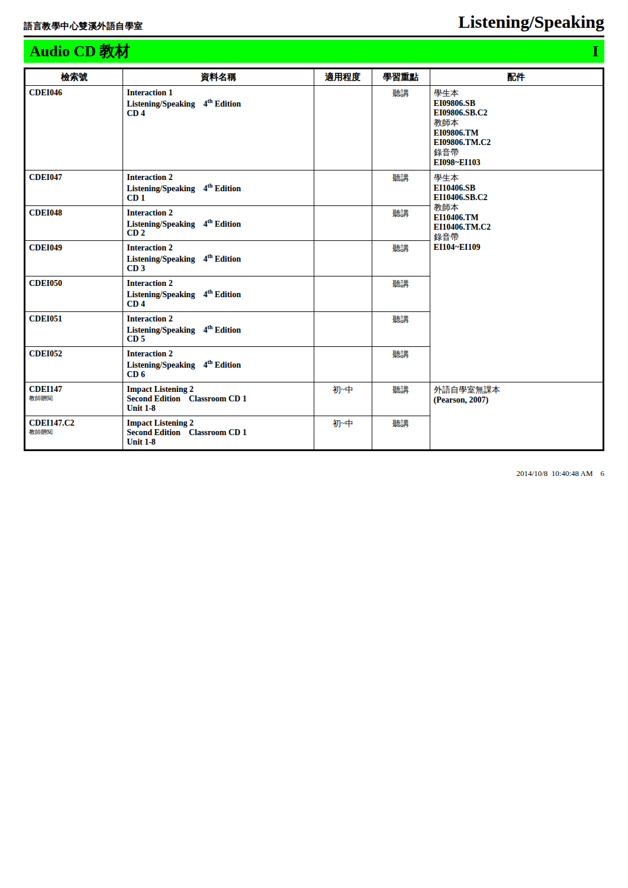語言教學中心雙溪外語自學室
Listening/Speaking
Audio CD 教材
I
| 檢索號 | 資料名稱 | 適用程度 | 學習重點 | 配件 |
| --- | --- | --- | --- | --- |
| CDEI046 | Interaction 1 Listening/Speaking 4 th Edition CD 4 | | 聽講 | 學生本 EI09806.SB EI09806.SB.C2 教師本 EI09806.TM EI09806.TM.C2 錄音帶 EI098~EI103 |
| CDEI047 | Interaction 2 Listening/Speaking 4 th Edition CD 1 | | 聽講 | 學生本 EI10406.SB EI10406.SB.C2 教師本 EI10406.TM EI10406.TM.C2 錄音帶 EI104~EI109 |
| CDEI048 | Interaction 2 Listening/Speaking 4 th Edition CD 2 | | 聽講 |
| CDEI049 | Interaction 2 Listening/Speaking 4 th Edition CD 3 | | 聽講 |
| CDEI050 | Interaction 2 Listening/Speaking 4 th Edition CD 4 | | 聽講 |
| CDEI051 | Interaction 2 Listening/Speaking 4 th Edition CD 5 | | 聽講 |
| CDEI052 | Interaction 2 Listening/Speaking 4 th Edition CD 6 | | 聽講 |
| CDEI147 教師贈閱 | Impact Listening 2 Second Edition Classroom CD 1 Unit 1-8 | 初~中 | 聽講 | 外語自學室無課本 (Pearson, 2007) |
| CDEI147.C2 教師贈閱 | Impact Listening 2 Second Edition Classroom CD 1 Unit 1-8 | 初~中 | 聽講 |
2014/10/8 10:40:48 AM 6